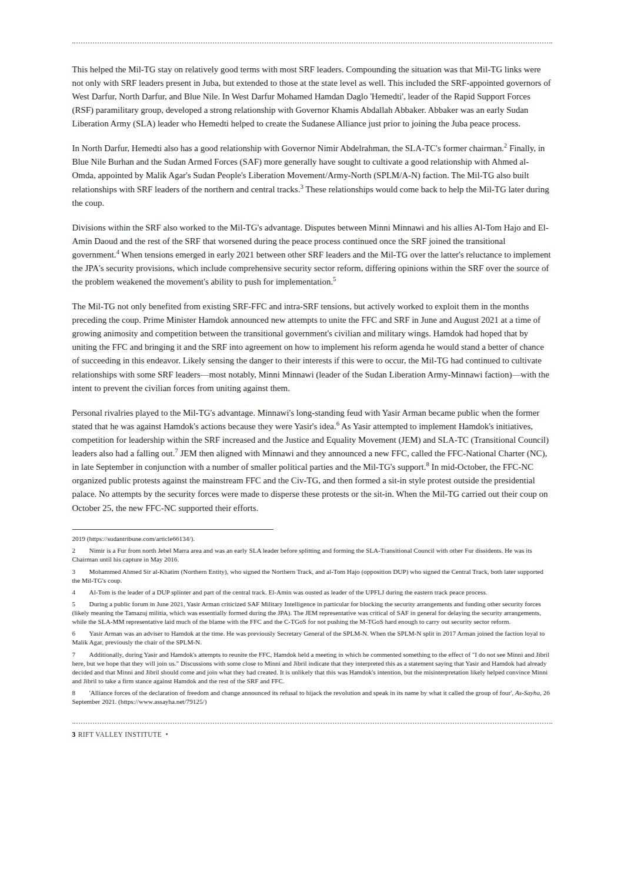This helped the Mil-TG stay on relatively good terms with most SRF leaders. Compounding the situation was that Mil-TG links were not only with SRF leaders present in Juba, but extended to those at the state level as well. This included the SRF-appointed governors of West Darfur, North Darfur, and Blue Nile. In West Darfur Mohamed Hamdan Daglo 'Hemedti', leader of the Rapid Support Forces (RSF) paramilitary group, developed a strong relationship with Governor Khamis Abdallah Abbaker. Abbaker was an early Sudan Liberation Army (SLA) leader who Hemedti helped to create the Sudanese Alliance just prior to joining the Juba peace process.
In North Darfur, Hemedti also has a good relationship with Governor Nimir Abdelrahman, the SLA-TC's former chairman.2 Finally, in Blue Nile Burhan and the Sudan Armed Forces (SAF) more generally have sought to cultivate a good relationship with Ahmed al-Omda, appointed by Malik Agar's Sudan People's Liberation Movement/Army-North (SPLM/A-N) faction. The Mil-TG also built relationships with SRF leaders of the northern and central tracks.3 These relationships would come back to help the Mil-TG later during the coup.
Divisions within the SRF also worked to the Mil-TG's advantage. Disputes between Minni Minnawi and his allies Al-Tom Hajo and El-Amin Daoud and the rest of the SRF that worsened during the peace process continued once the SRF joined the transitional government.4 When tensions emerged in early 2021 between other SRF leaders and the Mil-TG over the latter's reluctance to implement the JPA's security provisions, which include comprehensive security sector reform, differing opinions within the SRF over the source of the problem weakened the movement's ability to push for implementation.5
The Mil-TG not only benefited from existing SRF-FFC and intra-SRF tensions, but actively worked to exploit them in the months preceding the coup. Prime Minister Hamdok announced new attempts to unite the FFC and SRF in June and August 2021 at a time of growing animosity and competition between the transitional government's civilian and military wings. Hamdok had hoped that by uniting the FFC and bringing it and the SRF into agreement on how to implement his reform agenda he would stand a better of chance of succeeding in this endeavor. Likely sensing the danger to their interests if this were to occur, the Mil-TG had continued to cultivate relationships with some SRF leaders—most notably, Minni Minnawi (leader of the Sudan Liberation Army-Minnawi faction)—with the intent to prevent the civilian forces from uniting against them.
Personal rivalries played to the Mil-TG's advantage. Minnawi's long-standing feud with Yasir Arman became public when the former stated that he was against Hamdok's actions because they were Yasir's idea.6 As Yasir attempted to implement Hamdok's initiatives, competition for leadership within the SRF increased and the Justice and Equality Movement (JEM) and SLA-TC (Transitional Council) leaders also had a falling out.7 JEM then aligned with Minnawi and they announced a new FFC, called the FFC-National Charter (NC), in late September in conjunction with a number of smaller political parties and the Mil-TG's support.8 In mid-October, the FFC-NC organized public protests against the mainstream FFC and the Civ-TG, and then formed a sit-in style protest outside the presidential palace. No attempts by the security forces were made to disperse these protests or the sit-in. When the Mil-TG carried out their coup on October 25, the new FFC-NC supported their efforts.
2019 (https://sudantribune.com/article66134/).
2 Nimir is a Fur from north Jebel Marra area and was an early SLA leader before splitting and forming the SLA-Transitional Council with other Fur dissidents. He was its Chairman until his capture in May 2016.
3 Mohammed Ahmed Sir al-Khatim (Northern Entity), who signed the Northern Track, and al-Tom Hajo (opposition DUP) who signed the Central Track, both later supported the Mil-TG's coup.
4 Al-Tom is the leader of a DUP splinter and part of the central track. El-Amin was ousted as leader of the UPFLJ during the eastern track peace process.
5 During a public forum in June 2021, Yasir Arman criticized SAF Military Intelligence in particular for blocking the security arrangements and funding other security forces (likely meaning the Tamazuj militia, which was essentially formed during the JPA). The JEM representative was critical of SAF in general for delaying the security arrangements, while the SLA-MM representative laid much of the blame with the FFC and the C-TGoS for not pushing the M-TGoS hard enough to carry out security sector reform.
6 Yasir Arman was an adviser to Hamdok at the time. He was previously Secretary General of the SPLM-N. When the SPLM-N split in 2017 Arman joined the faction loyal to Malik Agar, previously the chair of the SPLM-N.
7 Additionally, during Yasir and Hamdok's attempts to reunite the FFC, Hamdok held a meeting in which he commented something to the effect of "I do not see Minni and Jibril here, but we hope that they will join us." Discussions with some close to Minni and Jibril indicate that they interpreted this as a statement saying that Yasir and Hamdok had already decided and that Minni and Jibril should come and join what they had created. It is unlikely that this was Hamdok's intention, but the misinterpretation likely helped convince Minni and Jibril to take a firm stance against Hamdok and the rest of the SRF and FFC.
8'Alliance forces of the declaration of freedom and change announced its refusal to hijack the revolution and speak in its name by what it called the group of four', As-Sayha, 26 September 2021. (https://www.assayha.net/79125/)
3 RIFT VALLEY INSTITUTE •